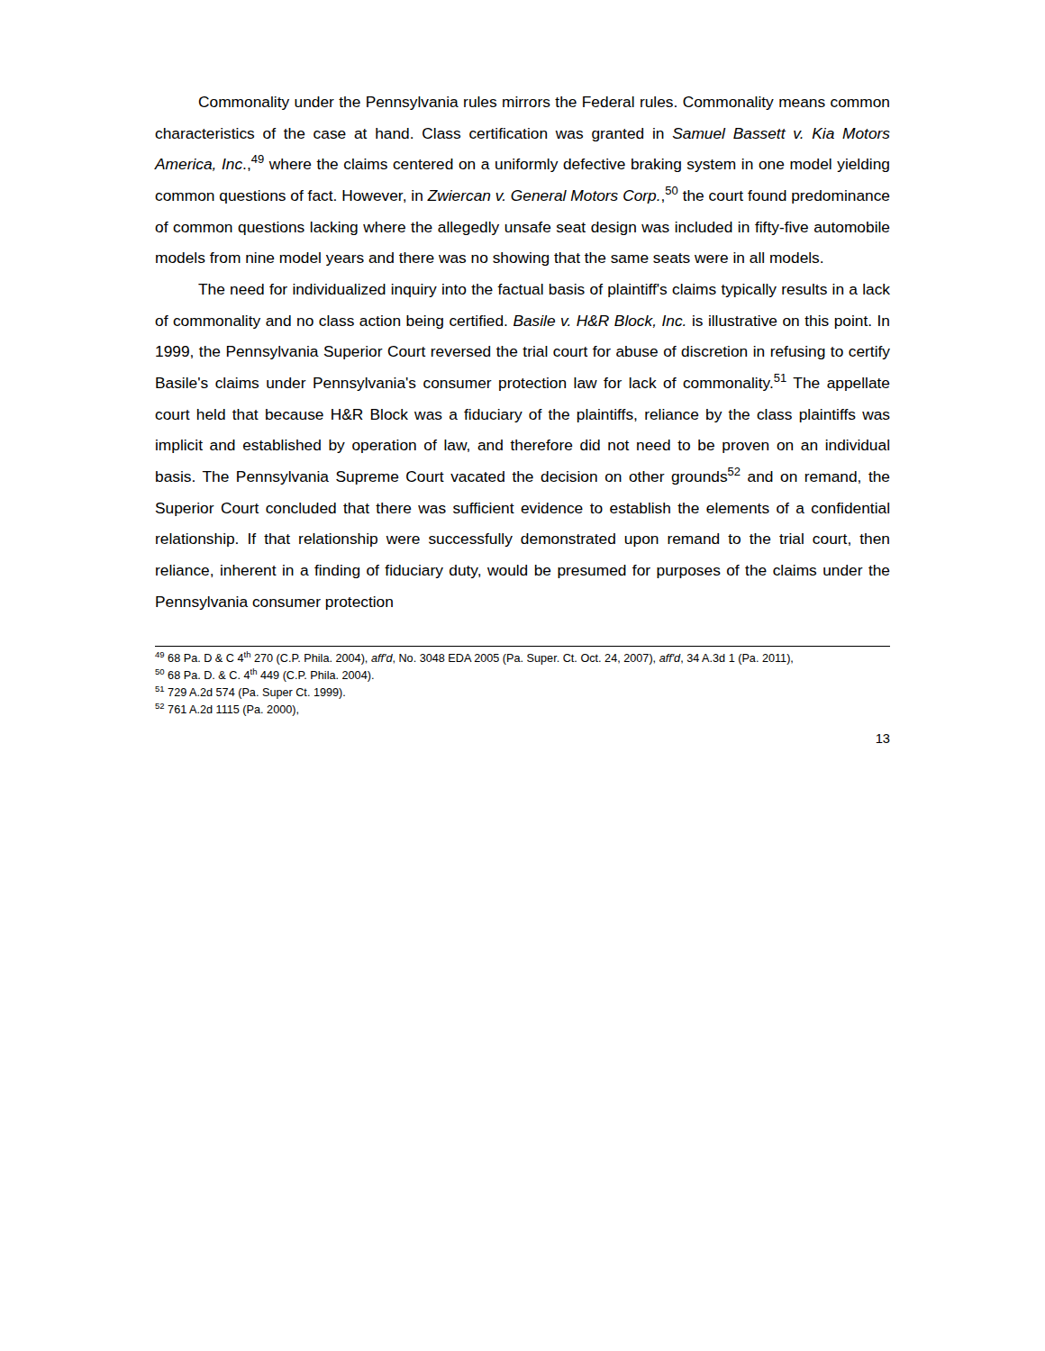Commonality under the Pennsylvania rules mirrors the Federal rules. Commonality means common characteristics of the case at hand. Class certification was granted in Samuel Bassett v. Kia Motors America, Inc.,49 where the claims centered on a uniformly defective braking system in one model yielding common questions of fact. However, in Zwiercan v. General Motors Corp.,50 the court found predominance of common questions lacking where the allegedly unsafe seat design was included in fifty-five automobile models from nine model years and there was no showing that the same seats were in all models.
The need for individualized inquiry into the factual basis of plaintiff's claims typically results in a lack of commonality and no class action being certified. Basile v. H&R Block, Inc. is illustrative on this point. In 1999, the Pennsylvania Superior Court reversed the trial court for abuse of discretion in refusing to certify Basile's claims under Pennsylvania's consumer protection law for lack of commonality.51 The appellate court held that because H&R Block was a fiduciary of the plaintiffs, reliance by the class plaintiffs was implicit and established by operation of law, and therefore did not need to be proven on an individual basis. The Pennsylvania Supreme Court vacated the decision on other grounds52 and on remand, the Superior Court concluded that there was sufficient evidence to establish the elements of a confidential relationship. If that relationship were successfully demonstrated upon remand to the trial court, then reliance, inherent in a finding of fiduciary duty, would be presumed for purposes of the claims under the Pennsylvania consumer protection
49 68 Pa. D & C 4th 270 (C.P. Phila. 2004), aff'd, No. 3048 EDA 2005 (Pa. Super. Ct. Oct. 24, 2007), aff'd, 34 A.3d 1 (Pa. 2011),
50 68 Pa. D. & C. 4th 449 (C.P. Phila. 2004).
51 729 A.2d 574 (Pa. Super Ct. 1999).
52 761 A.2d 1115 (Pa. 2000),
13